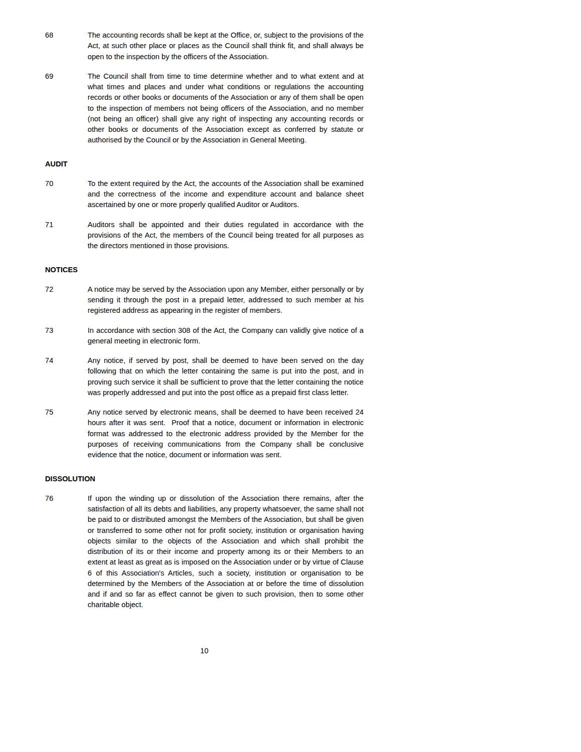68
The accounting records shall be kept at the Office, or, subject to the provisions of the Act, at such other place or places as the Council shall think fit, and shall always be open to the inspection by the officers of the Association.
69
The Council shall from time to time determine whether and to what extent and at what times and places and under what conditions or regulations the accounting records or other books or documents of the Association or any of them shall be open to the inspection of members not being officers of the Association, and no member (not being an officer) shall give any right of inspecting any accounting records or other books or documents of the Association except as conferred by statute or authorised by the Council or by the Association in General Meeting.
Audit
70
To the extent required by the Act, the accounts of the Association shall be examined and the correctness of the income and expenditure account and balance sheet ascertained by one or more properly qualified Auditor or Auditors.
71
Auditors shall be appointed and their duties regulated in accordance with the provisions of the Act, the members of the Council being treated for all purposes as the directors mentioned in those provisions.
Notices
72
A notice may be served by the Association upon any Member, either personally or by sending it through the post in a prepaid letter, addressed to such member at his registered address as appearing in the register of members.
73
In accordance with section 308 of the Act, the Company can validly give notice of a general meeting in electronic form.
74
Any notice, if served by post, shall be deemed to have been served on the day following that on which the letter containing the same is put into the post, and in proving such service it shall be sufficient to prove that the letter containing the notice was properly addressed and put into the post office as a prepaid first class letter.
75
Any notice served by electronic means, shall be deemed to have been received 24 hours after it was sent. Proof that a notice, document or information in electronic format was addressed to the electronic address provided by the Member for the purposes of receiving communications from the Company shall be conclusive evidence that the notice, document or information was sent.
Dissolution
76
If upon the winding up or dissolution of the Association there remains, after the satisfaction of all its debts and liabilities, any property whatsoever, the same shall not be paid to or distributed amongst the Members of the Association, but shall be given or transferred to some other not for profit society, institution or organisation having objects similar to the objects of the Association and which shall prohibit the distribution of its or their income and property among its or their Members to an extent at least as great as is imposed on the Association under or by virtue of Clause 6 of this Association's Articles, such a society, institution or organisation to be determined by the Members of the Association at or before the time of dissolution and if and so far as effect cannot be given to such provision, then to some other charitable object.
10